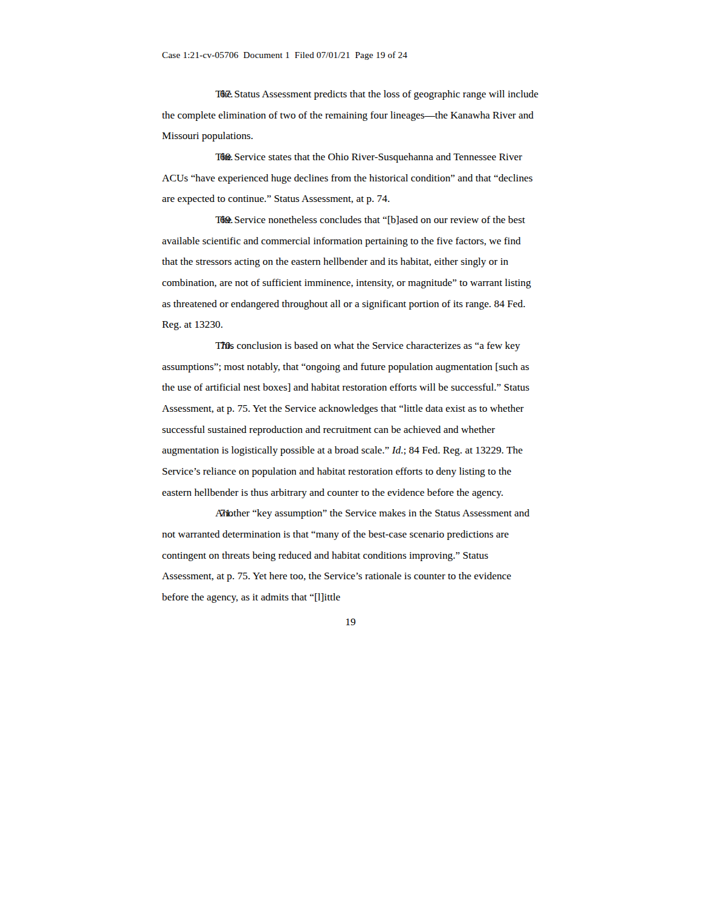Case 1:21-cv-05706 Document 1 Filed 07/01/21 Page 19 of 24
67. The Status Assessment predicts that the loss of geographic range will include the complete elimination of two of the remaining four lineages—the Kanawha River and Missouri populations.
68. The Service states that the Ohio River-Susquehanna and Tennessee River ACUs “have experienced huge declines from the historical condition” and that “declines are expected to continue.” Status Assessment, at p. 74.
69. The Service nonetheless concludes that “[b]ased on our review of the best available scientific and commercial information pertaining to the five factors, we find that the stressors acting on the eastern hellbender and its habitat, either singly or in combination, are not of sufficient imminence, intensity, or magnitude” to warrant listing as threatened or endangered throughout all or a significant portion of its range. 84 Fed. Reg. at 13230.
70. This conclusion is based on what the Service characterizes as “a few key assumptions”; most notably, that “ongoing and future population augmentation [such as the use of artificial nest boxes] and habitat restoration efforts will be successful.” Status Assessment, at p. 75. Yet the Service acknowledges that “little data exist as to whether successful sustained reproduction and recruitment can be achieved and whether augmentation is logistically possible at a broad scale.” Id.; 84 Fed. Reg. at 13229. The Service’s reliance on population and habitat restoration efforts to deny listing to the eastern hellbender is thus arbitrary and counter to the evidence before the agency.
71. Another “key assumption” the Service makes in the Status Assessment and not warranted determination is that “many of the best-case scenario predictions are contingent on threats being reduced and habitat conditions improving.” Status Assessment, at p. 75. Yet here too, the Service’s rationale is counter to the evidence before the agency, as it admits that “[l]ittle
19